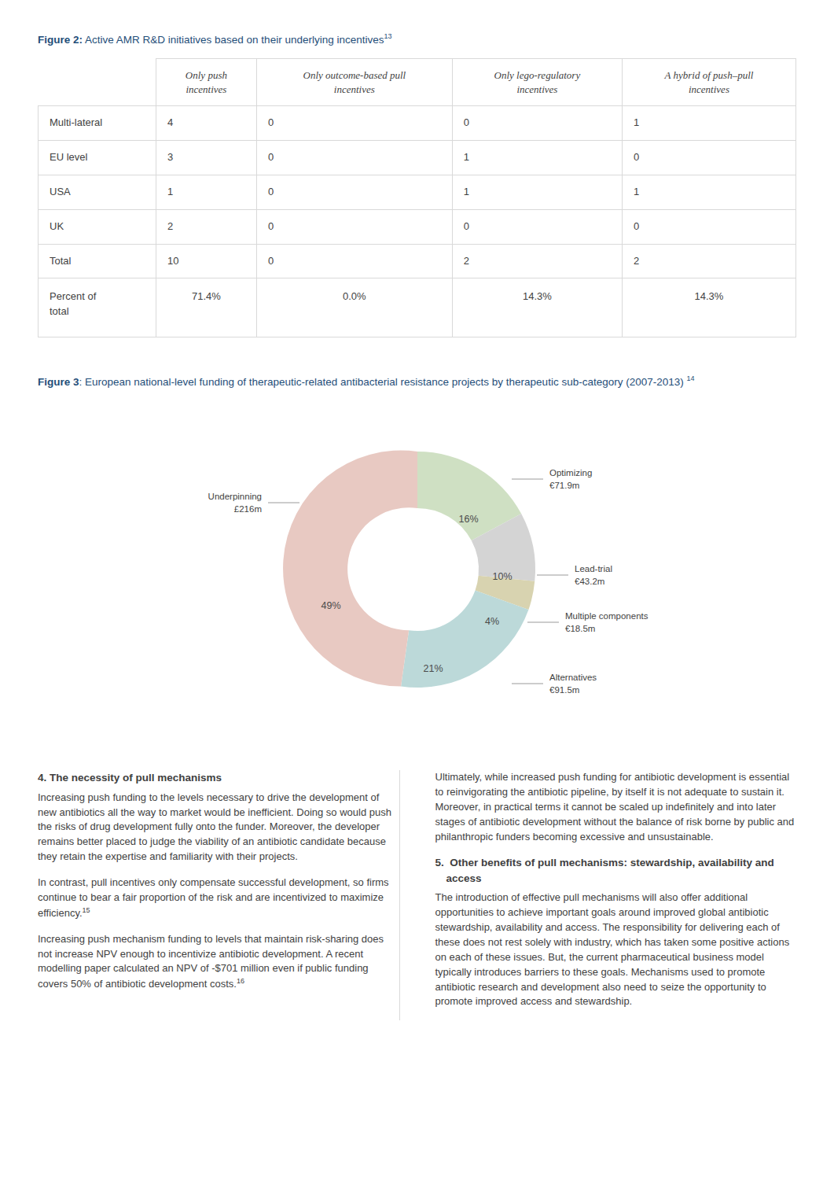Figure 2: Active AMR R&D initiatives based on their underlying incentives13
| | Only push incentives | Only outcome-based pull incentives | Only lego-regulatory incentives | A hybrid of push–pull incentives |
| --- | --- | --- | --- | --- |
| Multi-lateral | 4 | 0 | 0 | 1 |
| EU level | 3 | 0 | 1 | 0 |
| USA | 1 | 0 | 1 | 1 |
| UK | 2 | 0 | 0 | 0 |
| Total | 10 | 0 | 2 | 2 |
| Percent of total | 71.4% | 0.0% | 14.3% | 14.3% |
Figure 3: European national-level funding of therapeutic-related antibacterial resistance projects by therapeutic sub-category (2007-2013) 14
16% 10% 4% 21% 49% Optimizing €71.9m Lead-trial €43.2m Multiple components €18.5m Alternatives €91.5m Underpinning £216m
4. The necessity of pull mechanisms
Increasing push funding to the levels necessary to drive the development of new antibiotics all the way to market would be inefficient. Doing so would push the risks of drug development fully onto the funder. Moreover, the developer remains better placed to judge the viability of an antibiotic candidate because they retain the expertise and familiarity with their projects.
In contrast, pull incentives only compensate successful development, so firms continue to bear a fair proportion of the risk and are incentivized to maximize efficiency.15
Increasing push mechanism funding to levels that maintain risk-sharing does not increase NPV enough to incentivize antibiotic development. A recent modelling paper calculated an NPV of -$701 million even if public funding covers 50% of antibiotic development costs.16
Ultimately, while increased push funding for antibiotic development is essential to reinvigorating the antibiotic pipeline, by itself it is not adequate to sustain it. Moreover, in practical terms it cannot be scaled up indefinitely and into later stages of antibiotic development without the balance of risk borne by public and philanthropic funders becoming excessive and unsustainable.
5. Other benefits of pull mechanisms: stewardship, availability and access
The introduction of effective pull mechanisms will also offer additional opportunities to achieve important goals around improved global antibiotic stewardship, availability and access. The responsibility for delivering each of these does not rest solely with industry, which has taken some positive actions on each of these issues. But, the current pharmaceutical business model typically introduces barriers to these goals. Mechanisms used to promote antibiotic research and development also need to seize the opportunity to promote improved access and stewardship.